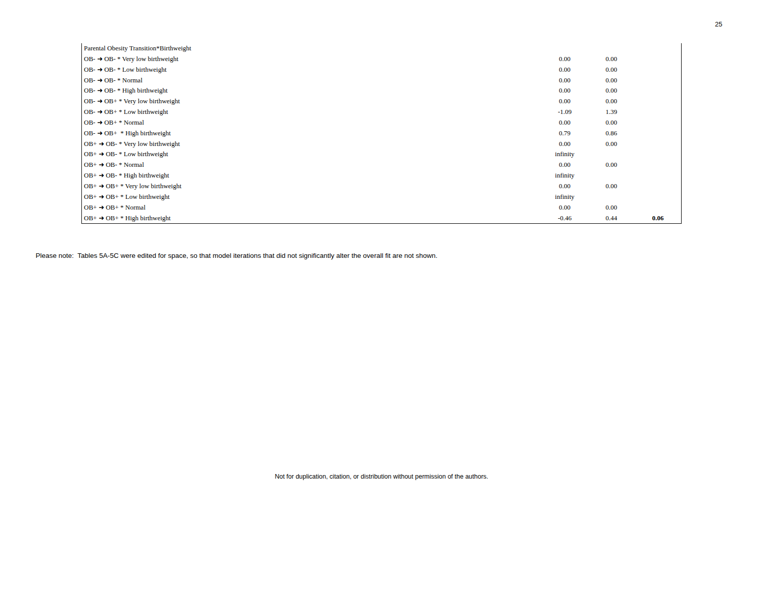25
| Parental Obesity Transition*Birthweight | | | | | | | | | |
| OB- ➜ OB- * Very low birthweight | | | | | | | 0.00 | 0.00 | |
| OB- ➜ OB- * Low birthweight | | | | | | | 0.00 | 0.00 | |
| OB- ➜ OB- * Normal | | | | | | | 0.00 | 0.00 | |
| OB- ➜ OB- * High birthweight | | | | | | | 0.00 | 0.00 | |
| OB- ➜ OB+ * Very low birthweight | | | | | | | 0.00 | 0.00 | |
| OB- ➜ OB+ * Low birthweight | | | | | | | -1.09 | 1.39 | |
| OB- ➜ OB+ * Normal | | | | | | | 0.00 | 0.00 | |
| OB- ➜ OB+ * High birthweight | | | | | | | 0.79 | 0.86 | |
| OB+ ➜ OB- * Very low birthweight | | | | | | | 0.00 | 0.00 | |
| OB+ ➜ OB- * Low birthweight | | | | | | | infinity | | |
| OB+ ➜ OB- * Normal | | | | | | | 0.00 | 0.00 | |
| OB+ ➜ OB- * High birthweight | | | | | | | infinity | | |
| OB+ ➜ OB+ * Very low birthweight | | | | | | | 0.00 | 0.00 | |
| OB+ ➜ OB+ * Low birthweight | | | | | | | infinity | | |
| OB+ ➜ OB+ * Normal | | | | | | | 0.00 | 0.00 | |
| OB+ ➜ OB+ * High birthweight | | | | | | | -0.46 | 0.44 | 0.06 |
Please note: Tables 5A-5C were edited for space, so that model iterations that did not significantly alter the overall fit are not shown.
Not for duplication, citation, or distribution without permission of the authors.